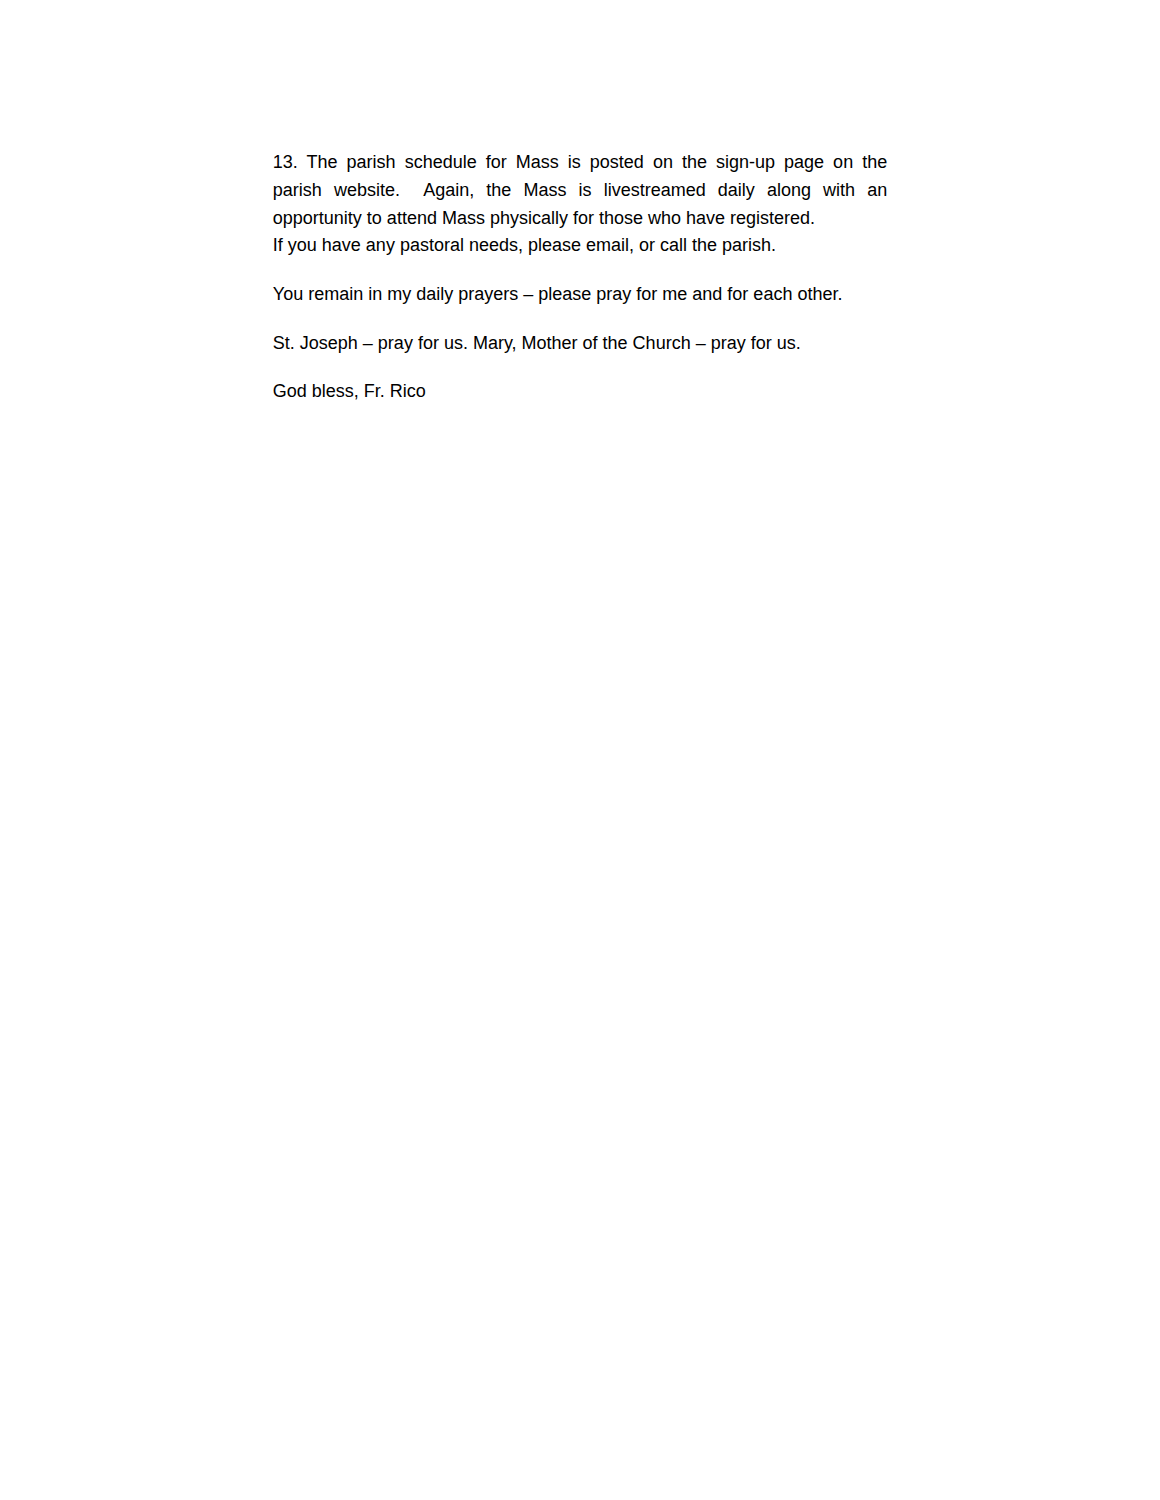13. The parish schedule for Mass is posted on the sign-up page on the parish website. Again, the Mass is livestreamed daily along with an opportunity to attend Mass physically for those who have registered.
If you have any pastoral needs, please email, or call the parish.
You remain in my daily prayers – please pray for me and for each other.
St. Joseph – pray for us. Mary, Mother of the Church – pray for us.
God bless, Fr. Rico